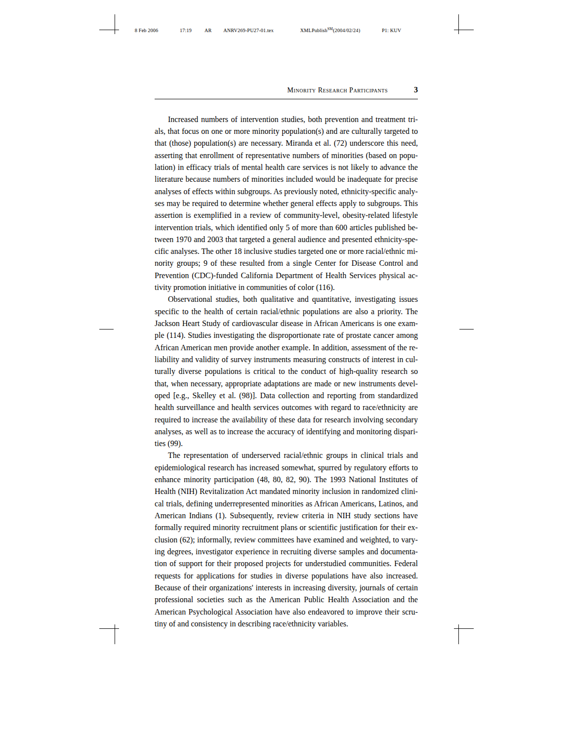8 Feb 200617:19 AR ANRV269-PU27-01.tex XMLPublishSM(2004/02/24) P1: KUV
Minority Research Participants 3
Increased numbers of intervention studies, both prevention and treatment trials, that focus on one or more minority population(s) and are culturally targeted to that (those) population(s) are necessary. Miranda et al. (72) underscore this need, asserting that enrollment of representative numbers of minorities (based on population) in efficacy trials of mental health care services is not likely to advance the literature because numbers of minorities included would be inadequate for precise analyses of effects within subgroups. As previously noted, ethnicity-specific analyses may be required to determine whether general effects apply to subgroups. This assertion is exemplified in a review of community-level, obesity-related lifestyle intervention trials, which identified only 5 of more than 600 articles published between 1970 and 2003 that targeted a general audience and presented ethnicity-specific analyses. The other 18 inclusive studies targeted one or more racial/ethnic minority groups; 9 of these resulted from a single Center for Disease Control and Prevention (CDC)-funded California Department of Health Services physical activity promotion initiative in communities of color (116).
Observational studies, both qualitative and quantitative, investigating issues specific to the health of certain racial/ethnic populations are also a priority. The Jackson Heart Study of cardiovascular disease in African Americans is one example (114). Studies investigating the disproportionate rate of prostate cancer among African American men provide another example. In addition, assessment of the reliability and validity of survey instruments measuring constructs of interest in culturally diverse populations is critical to the conduct of high-quality research so that, when necessary, appropriate adaptations are made or new instruments developed [e.g., Skelley et al. (98)]. Data collection and reporting from standardized health surveillance and health services outcomes with regard to race/ethnicity are required to increase the availability of these data for research involving secondary analyses, as well as to increase the accuracy of identifying and monitoring disparities (99).
The representation of underserved racial/ethnic groups in clinical trials and epidemiological research has increased somewhat, spurred by regulatory efforts to enhance minority participation (48, 80, 82, 90). The 1993 National Institutes of Health (NIH) Revitalization Act mandated minority inclusion in randomized clinical trials, defining underrepresented minorities as African Americans, Latinos, and American Indians (1). Subsequently, review criteria in NIH study sections have formally required minority recruitment plans or scientific justification for their exclusion (62); informally, review committees have examined and weighted, to varying degrees, investigator experience in recruiting diverse samples and documentation of support for their proposed projects for understudied communities. Federal requests for applications for studies in diverse populations have also increased. Because of their organizations' interests in increasing diversity, journals of certain professional societies such as the American Public Health Association and the American Psychological Association have also endeavored to improve their scrutiny of and consistency in describing race/ethnicity variables.